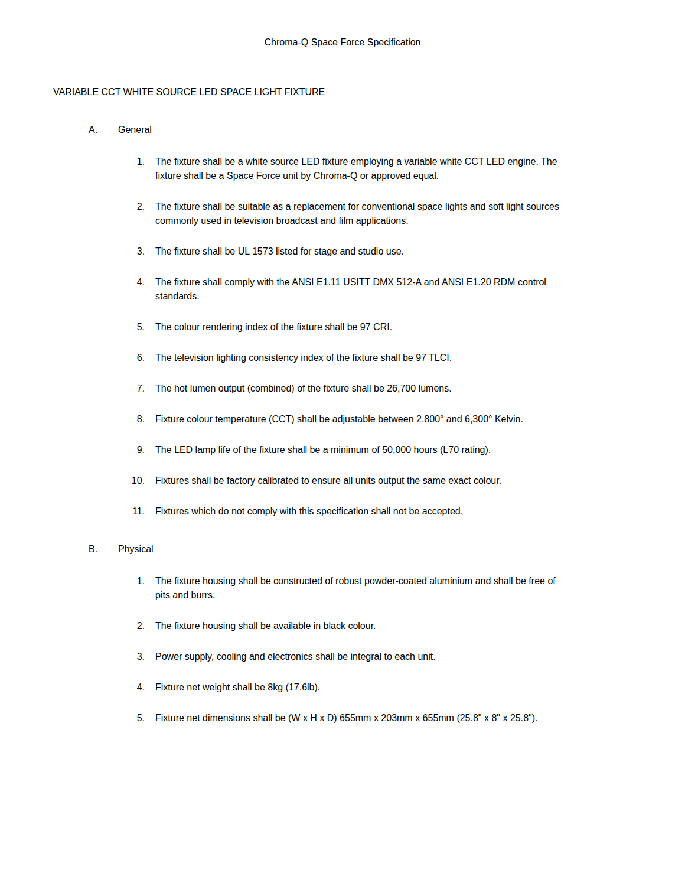Chroma-Q Space Force Specification
VARIABLE CCT WHITE SOURCE LED SPACE LIGHT FIXTURE
A. General
1. The fixture shall be a white source LED fixture employing a variable white CCT LED engine. The fixture shall be a Space Force unit by Chroma-Q or approved equal.
2. The fixture shall be suitable as a replacement for conventional space lights and soft light sources commonly used in television broadcast and film applications.
3. The fixture shall be UL 1573 listed for stage and studio use.
4. The fixture shall comply with the ANSI E1.11 USITT DMX 512-A and ANSI E1.20 RDM control standards.
5. The colour rendering index of the fixture shall be 97 CRI.
6. The television lighting consistency index of the fixture shall be 97 TLCI.
7. The hot lumen output (combined) of the fixture shall be 26,700 lumens.
8. Fixture colour temperature (CCT) shall be adjustable between 2.800° and 6,300° Kelvin.
9. The LED lamp life of the fixture shall be a minimum of 50,000 hours (L70 rating).
10. Fixtures shall be factory calibrated to ensure all units output the same exact colour.
11. Fixtures which do not comply with this specification shall not be accepted.
B. Physical
1. The fixture housing shall be constructed of robust powder-coated aluminium and shall be free of pits and burrs.
2. The fixture housing shall be available in black colour.
3. Power supply, cooling and electronics shall be integral to each unit.
4. Fixture net weight shall be 8kg (17.6lb).
5. Fixture net dimensions shall be (W x H x D) 655mm x 203mm x 655mm (25.8" x 8" x 25.8").